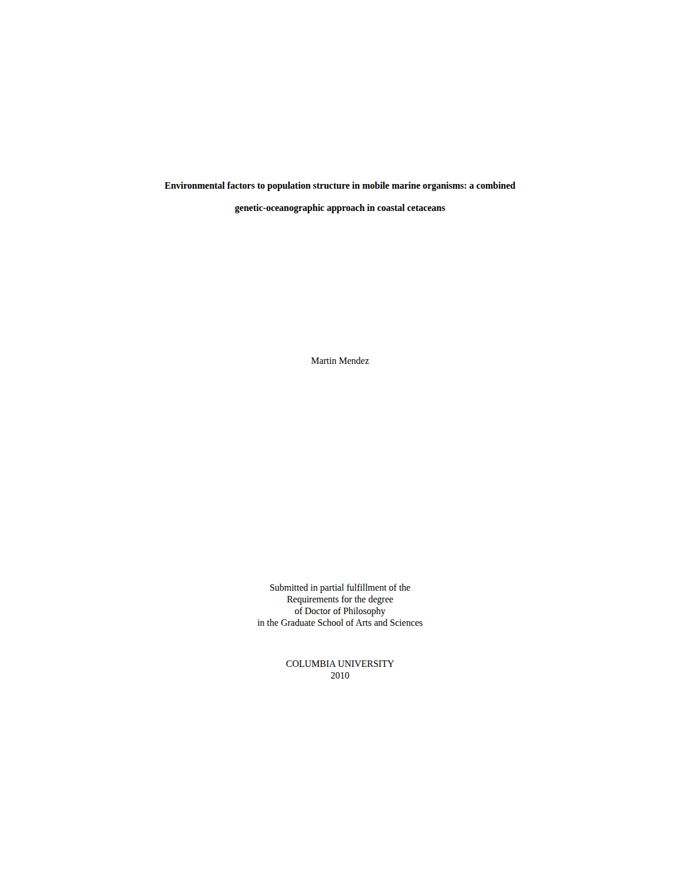Environmental factors to population structure in mobile marine organisms: a combined genetic-oceanographic approach in coastal cetaceans
Martin Mendez
Submitted in partial fulfillment of the
Requirements for the degree
of Doctor of Philosophy
in the Graduate School of Arts and Sciences
COLUMBIA UNIVERSITY
2010